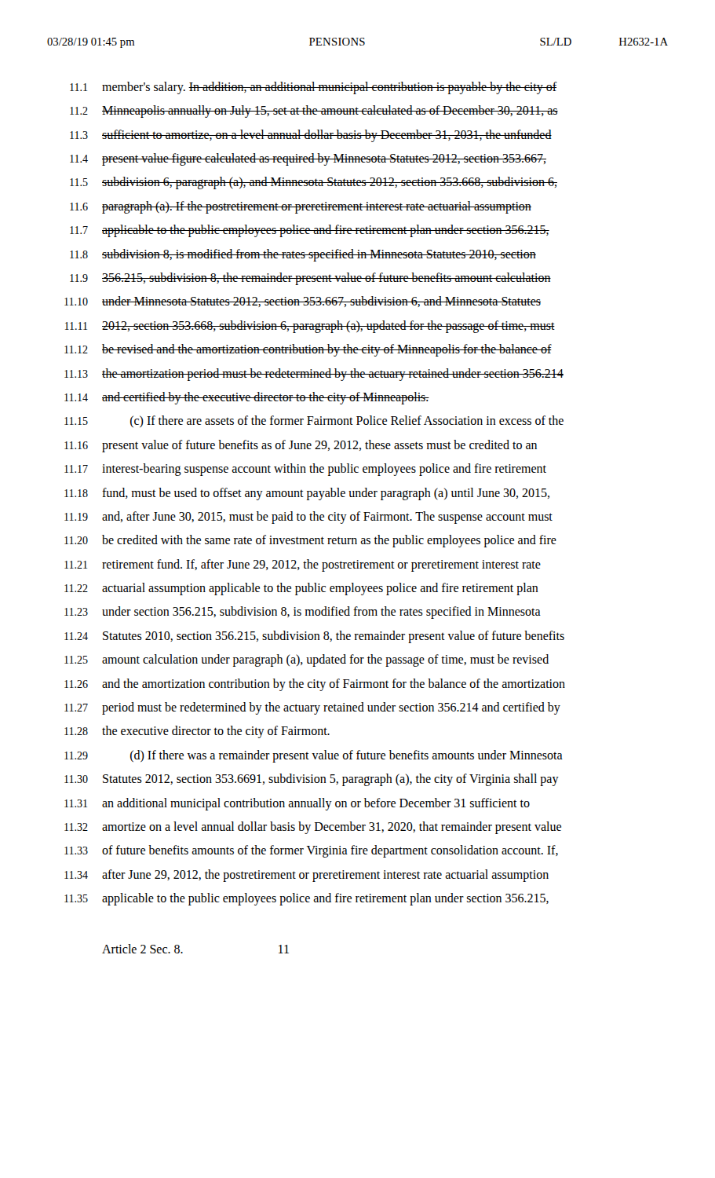03/28/19 01:45 pm PENSIONS SL/LD H2632-1A
11.1 member's salary. In addition, an additional municipal contribution is payable by the city of
11.2 Minneapolis annually on July 15, set at the amount calculated as of December 30, 2011, as
11.3 sufficient to amortize, on a level annual dollar basis by December 31, 2031, the unfunded
11.4 present value figure calculated as required by Minnesota Statutes 2012, section 353.667,
11.5 subdivision 6, paragraph (a), and Minnesota Statutes 2012, section 353.668, subdivision 6,
11.6 paragraph (a). If the postretirement or preretirement interest rate actuarial assumption
11.7 applicable to the public employees police and fire retirement plan under section 356.215,
11.8 subdivision 8, is modified from the rates specified in Minnesota Statutes 2010, section
11.9356.215, subdivision 8, the remainder present value of future benefits amount calculation
11.10 under Minnesota Statutes 2012, section 353.667, subdivision 6, and Minnesota Statutes
11.112012, section 353.668, subdivision 6, paragraph (a), updated for the passage of time, must
11.12 be revised and the amortization contribution by the city of Minneapolis for the balance of
11.13 the amortization period must be redetermined by the actuary retained under section 356.214
11.14 and certified by the executive director to the city of Minneapolis.
11.15 (c) If there are assets of the former Fairmont Police Relief Association in excess of the
11.16 present value of future benefits as of June 29, 2012, these assets must be credited to an
11.17 interest-bearing suspense account within the public employees police and fire retirement
11.18 fund, must be used to offset any amount payable under paragraph (a) until June 30, 2015,
11.19 and, after June 30, 2015, must be paid to the city of Fairmont. The suspense account must
11.20 be credited with the same rate of investment return as the public employees police and fire
11.21 retirement fund. If, after June 29, 2012, the postretirement or preretirement interest rate
11.22 actuarial assumption applicable to the public employees police and fire retirement plan
11.23 under section 356.215, subdivision 8, is modified from the rates specified in Minnesota
11.24 Statutes 2010, section 356.215, subdivision 8, the remainder present value of future benefits
11.25 amount calculation under paragraph (a), updated for the passage of time, must be revised
11.26 and the amortization contribution by the city of Fairmont for the balance of the amortization
11.27 period must be redetermined by the actuary retained under section 356.214 and certified by
11.28 the executive director to the city of Fairmont.
11.29 (d) If there was a remainder present value of future benefits amounts under Minnesota
11.30 Statutes 2012, section 353.6691, subdivision 5, paragraph (a), the city of Virginia shall pay
11.31 an additional municipal contribution annually on or before December 31 sufficient to
11.32 amortize on a level annual dollar basis by December 31, 2020, that remainder present value
11.33 of future benefits amounts of the former Virginia fire department consolidation account. If,
11.34 after June 29, 2012, the postretirement or preretirement interest rate actuarial assumption
11.35 applicable to the public employees police and fire retirement plan under section 356.215,
Article 2 Sec. 8. 11